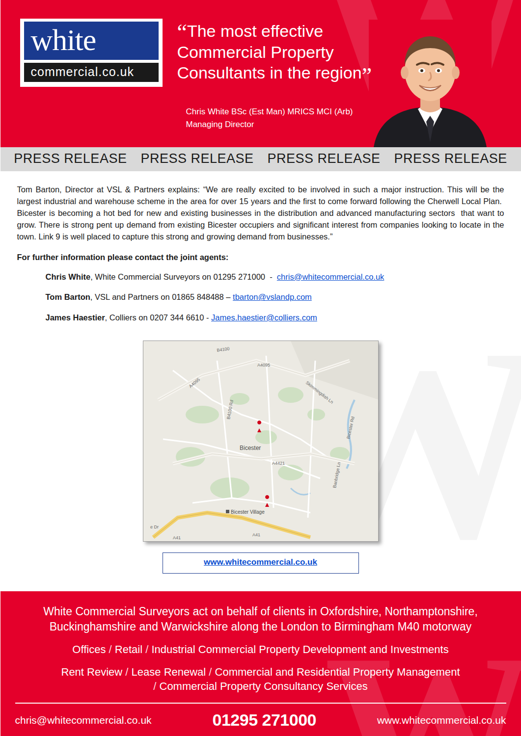W
white
commercial.co.uk
“The most effective Commercial Property Consultants in the region”
Chris White BSc (Est Man) MRICS MCI (Arb)
Managing Director
PRESS RELEASE PRESS RELEASE PRESS RELEASE PRESS RELEASE
W
Tom Barton, Director at VSL & Partners explains: “We are really excited to be involved in such a major instruction. This will be the largest industrial and warehouse scheme in the area for over 15 years and the first to come forward following the Cherwell Local Plan. Bicester is becoming a hot bed for new and existing businesses in the distribution and advanced manufacturing sectors that want to grow. There is strong pent up demand from existing Bicester occupiers and significant interest from companies looking to locate in the town. Link 9 is well placed to capture this strong and growing demand from businesses.”
For further information please contact the joint agents:
Chris White, White Commercial Surveyors on 01295 271000 - chris@whitecommercial.co.uk
Tom Barton, VSL and Partners on 01865 848488 – tbarton@vslandp.com
James Haestier, Colliers on 0207 344 6610 - James.haestier@colliers.com
B4100 A4095 A4095 Skimmingdish Ln B4100 Rd Bicester Rd Banbridge Ln A4421 A41 A41 e Dr Bicester Bicester Village
www.whitecommercial.co.uk
W
White Commercial Surveyors act on behalf of clients in Oxfordshire, Northamptonshire,
Buckinghamshire and Warwickshire along the London to Birmingham M40 motorway
Offices / Retail / Industrial Commercial Property Development and Investments
Rent Review / Lease Renewal / Commercial and Residential Property Management
/ Commercial Property Consultancy Services
chris@whitecommercial.co.uk 01295 271000 www.whitecommercial.co.uk